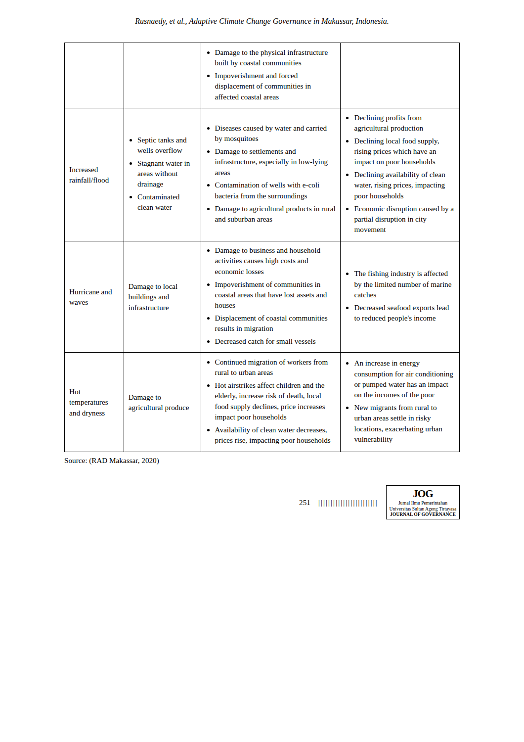Rusnaedy, et al., Adaptive Climate Change Governance in Makassar, Indonesia.
| | | Damage to the physical infrastructure built by coastal communities Impoverishment and forced displacement of communities in affected coastal areas | |
| Increased rainfall/flood | Septic tanks and wells overflow Stagnant water in areas without drainage Contaminated clean water | Diseases caused by water and carried by mosquitoes Damage to settlements and infrastructure, especially in low-lying areas Contamination of wells with e-coli bacteria from the surroundings Damage to agricultural products in rural and suburban areas | Declining profits from agricultural production Declining local food supply, rising prices which have an impact on poor households Declining availability of clean water, rising prices, impacting poor households Economic disruption caused by a partial disruption in city movement |
| Hurricane and waves | Damage to local buildings and infrastructure | Damage to business and household activities causes high costs and economic losses Impoverishment of communities in coastal areas that have lost assets and houses Displacement of coastal communities results in migration Decreased catch for small vessels | The fishing industry is affected by the limited number of marine catches Decreased seafood exports lead to reduced people's income |
| Hot temperatures and dryness | Damage to agricultural produce | Continued migration of workers from rural to urban areas Hot airstrikes affect children and the elderly, increase risk of death, local food supply declines, price increases impact poor households Availability of clean water decreases, prices rise, impacting poor households | An increase in energy consumption for air conditioning or pumped water has an impact on the incomes of the poor New migrants from rural to urban areas settle in risky locations, exacerbating urban vulnerability |
Source: (RAD Makassar, 2020)
251 |||||||||||||||||||||||| JOG Jurnal Ilmu Pemerintahan
Universitas Sultan Ageng Tirtayasa
JOURNAL OF GOVERNANCE